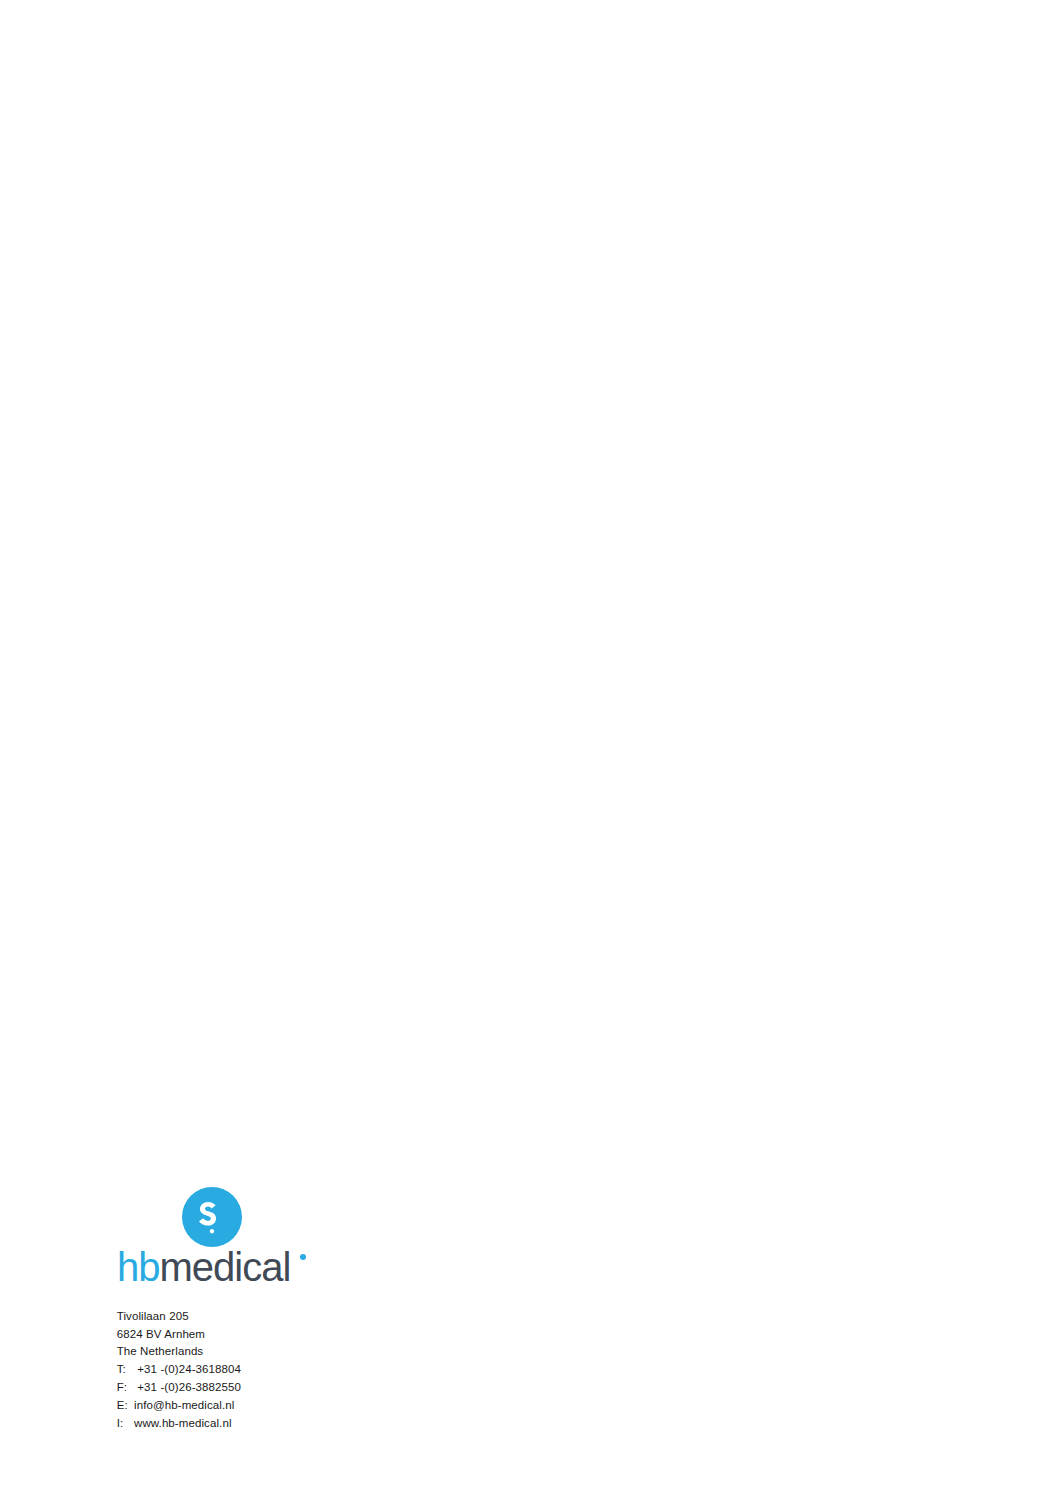hbmedical
Tivolilaan 205
6824 BV Arnhem
The Netherlands
T: +31 -(0)24-3618804
F: +31 -(0)26-3882550
E: info@hb-medical.nl
I: www.hb-medical.nl